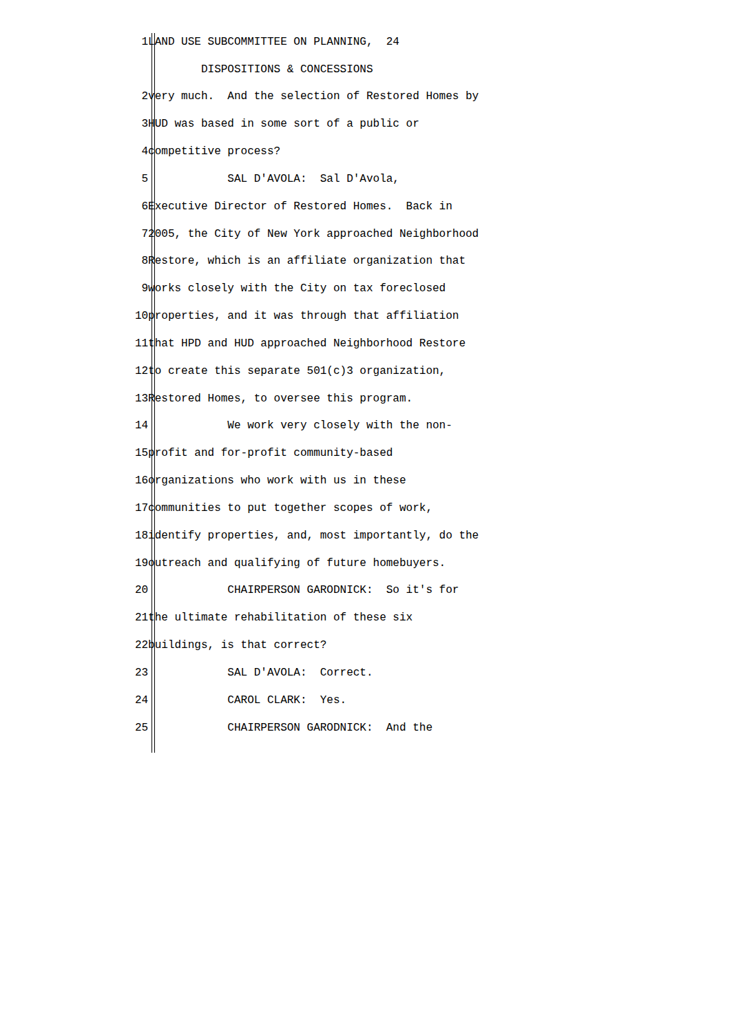| 1 | LAND USE SUBCOMMITTEE ON PLANNING, 24 |
| | DISPOSITIONS & CONCESSIONS |
| 2 | very much. And the selection of Restored Homes by |
| 3 | HUD was based in some sort of a public or |
| 4 | competitive process? |
| 5 | SAL D'AVOLA: Sal D'Avola, |
| 6 | Executive Director of Restored Homes. Back in |
| 7 | 2005, the City of New York approached Neighborhood |
| 8 | Restore, which is an affiliate organization that |
| 9 | works closely with the City on tax foreclosed |
| 10 | properties, and it was through that affiliation |
| 11 | that HPD and HUD approached Neighborhood Restore |
| 12 | to create this separate 501(c)3 organization, |
| 13 | Restored Homes, to oversee this program. |
| 14 | We work very closely with the non- |
| 15 | profit and for-profit community-based |
| 16 | organizations who work with us in these |
| 17 | communities to put together scopes of work, |
| 18 | identify properties, and, most importantly, do the |
| 19 | outreach and qualifying of future homebuyers. |
| 20 | CHAIRPERSON GARODNICK: So it's for |
| 21 | the ultimate rehabilitation of these six |
| 22 | buildings, is that correct? |
| 23 | SAL D'AVOLA: Correct. |
| 24 | CAROL CLARK: Yes. |
| 25 | CHAIRPERSON GARODNICK: And the |